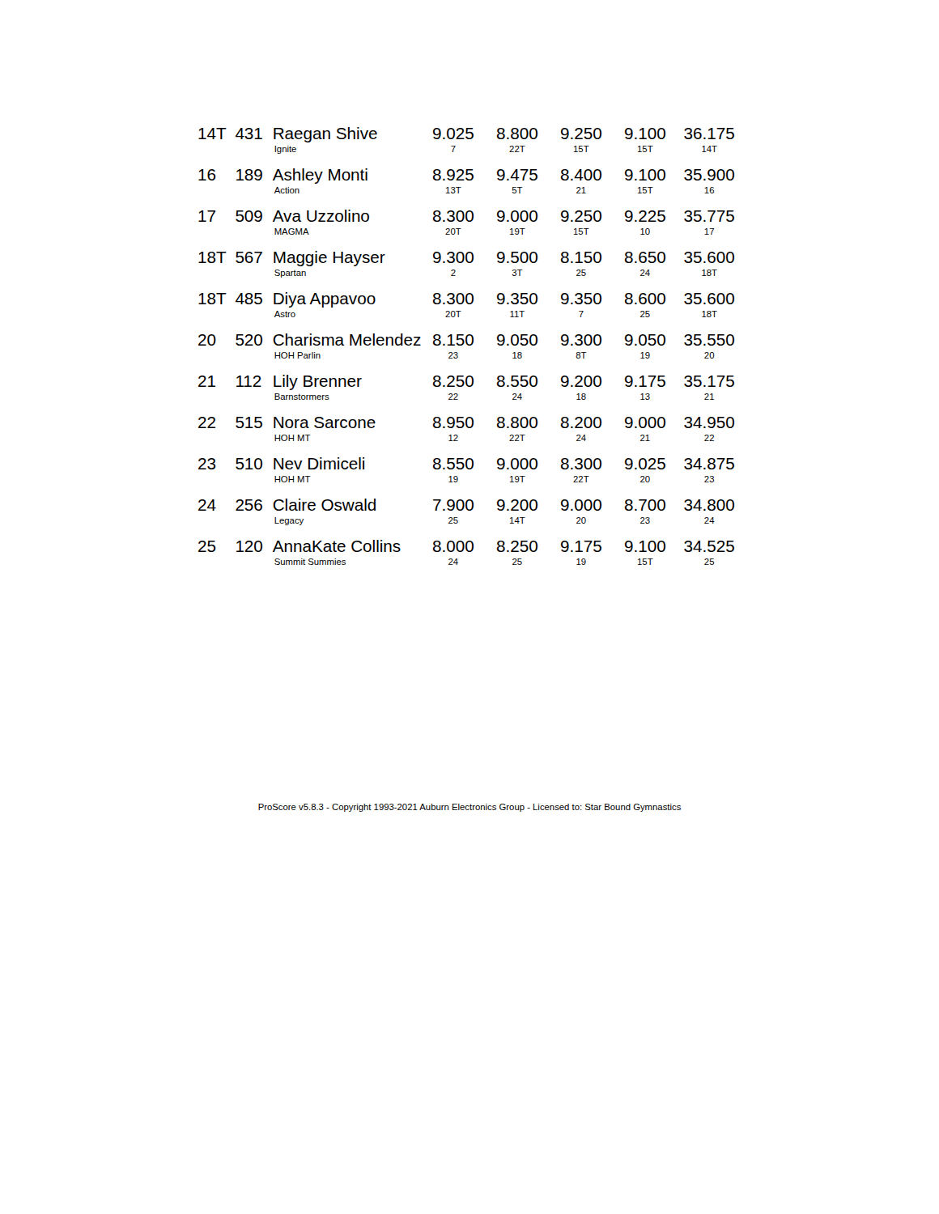| 14T | 431 | Raegan Shive | 9.025 | 8.800 | 9.250 | 9.100 | 36.175 |
| | | Ignite | 7 | 22T | 15T | 15T | 14T |
| 16 | 189 | Ashley Monti | 8.925 | 9.475 | 8.400 | 9.100 | 35.900 |
| | | Action | 13T | 5T | 21 | 15T | 16 |
| 17 | 509 | Ava Uzzolino | 8.300 | 9.000 | 9.250 | 9.225 | 35.775 |
| | | MAGMA | 20T | 19T | 15T | 10 | 17 |
| 18T | 567 | Maggie Hayser | 9.300 | 9.500 | 8.150 | 8.650 | 35.600 |
| | | Spartan | 2 | 3T | 25 | 24 | 18T |
| 18T | 485 | Diya Appavoo | 8.300 | 9.350 | 9.350 | 8.600 | 35.600 |
| | | Astro | 20T | 11T | 7 | 25 | 18T |
| 20 | 520 | Charisma Melendez | 8.150 | 9.050 | 9.300 | 9.050 | 35.550 |
| | | HOH Parlin | 23 | 18 | 8T | 19 | 20 |
| 21 | 112 | Lily Brenner | 8.250 | 8.550 | 9.200 | 9.175 | 35.175 |
| | | Barnstormers | 22 | 24 | 18 | 13 | 21 |
| 22 | 515 | Nora Sarcone | 8.950 | 8.800 | 8.200 | 9.000 | 34.950 |
| | | HOH MT | 12 | 22T | 24 | 21 | 22 |
| 23 | 510 | Nev Dimiceli | 8.550 | 9.000 | 8.300 | 9.025 | 34.875 |
| | | HOH MT | 19 | 19T | 22T | 20 | 23 |
| 24 | 256 | Claire Oswald | 7.900 | 9.200 | 9.000 | 8.700 | 34.800 |
| | | Legacy | 25 | 14T | 20 | 23 | 24 |
| 25 | 120 | AnnaKate Collins | 8.000 | 8.250 | 9.175 | 9.100 | 34.525 |
| | | Summit Summies | 24 | 25 | 19 | 15T | 25 |
ProScore v5.8.3 - Copyright 1993-2021 Auburn Electronics Group - Licensed to: Star Bound Gymnastics